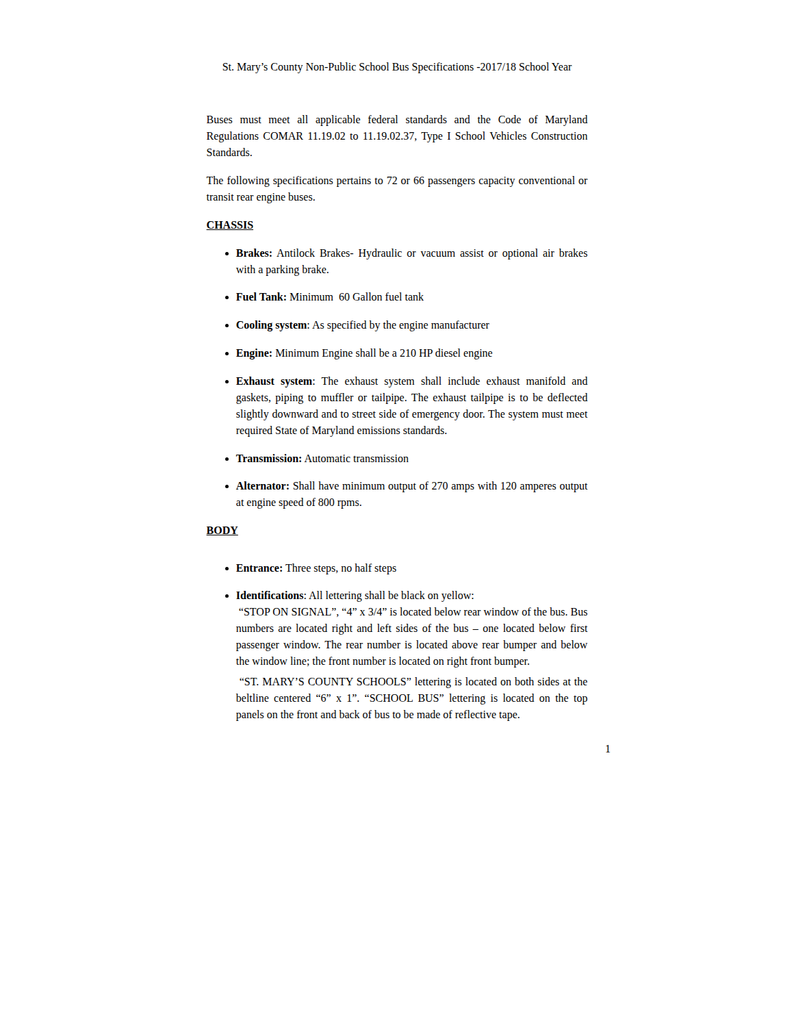St. Mary’s County Non-Public School Bus Specifications -2017/18 School Year
Buses must meet all applicable federal standards and the Code of Maryland Regulations COMAR 11.19.02 to 11.19.02.37, Type I School Vehicles Construction Standards.
The following specifications pertains to 72 or 66 passengers capacity conventional or transit rear engine buses.
CHASSIS
Brakes: Antilock Brakes- Hydraulic or vacuum assist or optional air brakes with a parking brake.
Fuel Tank: Minimum 60 Gallon fuel tank
Cooling system: As specified by the engine manufacturer
Engine: Minimum Engine shall be a 210 HP diesel engine
Exhaust system: The exhaust system shall include exhaust manifold and gaskets, piping to muffler or tailpipe. The exhaust tailpipe is to be deflected slightly downward and to street side of emergency door. The system must meet required State of Maryland emissions standards.
Transmission: Automatic transmission
Alternator: Shall have minimum output of 270 amps with 120 amperes output at engine speed of 800 rpms.
BODY
Entrance: Three steps, no half steps
Identifications: All lettering shall be black on yellow:
“STOP ON SIGNAL”, “4” x 3/4” is located below rear window of the bus. Bus numbers are located right and left sides of the bus – one located below first passenger window. The rear number is located above rear bumper and below the window line; the front number is located on right front bumper.
“ST. MARY’S COUNTY SCHOOLS” lettering is located on both sides at the beltline centered “6” x 1”. “SCHOOL BUS” lettering is located on the top panels on the front and back of bus to be made of reflective tape.
1